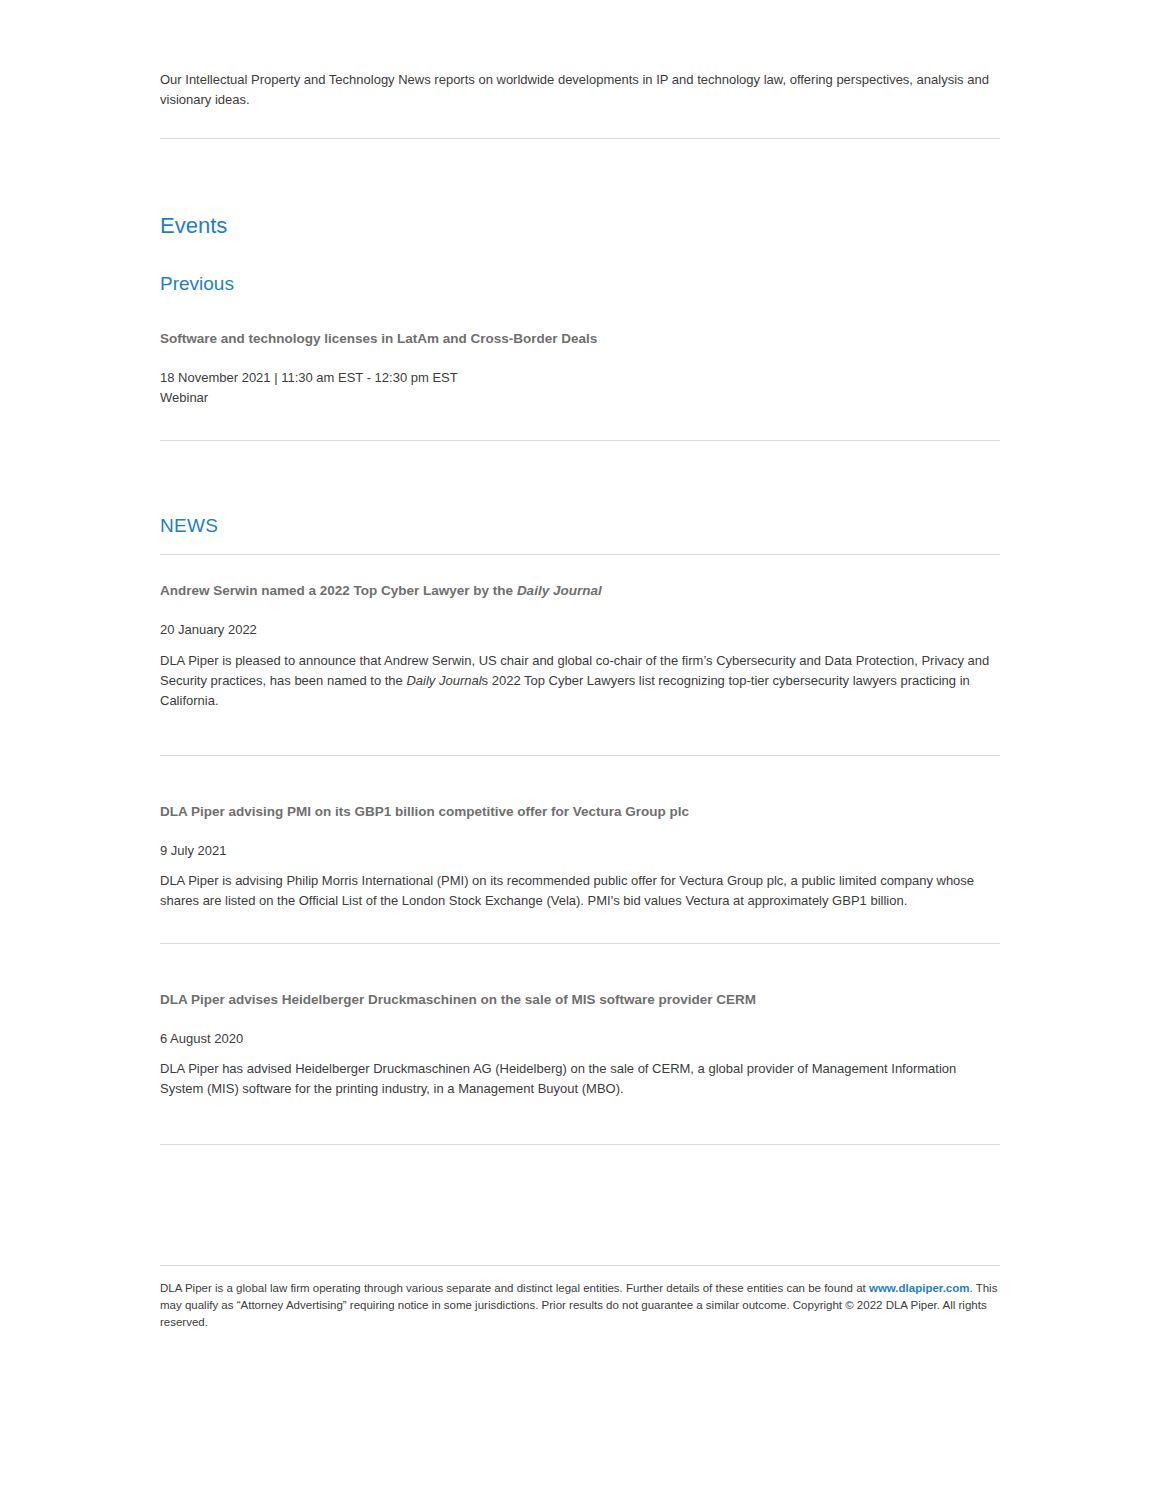Our Intellectual Property and Technology News reports on worldwide developments in IP and technology law, offering perspectives, analysis and visionary ideas.
Events
Previous
Software and technology licenses in LatAm and Cross-Border Deals
18 November 2021 | 11:30 am EST - 12:30 pm EST
Webinar
NEWS
Andrew Serwin named a 2022 Top Cyber Lawyer by the Daily Journal
20 January 2022
DLA Piper is pleased to announce that Andrew Serwin, US chair and global co-chair of the firm’s Cybersecurity and Data Protection, Privacy and Security practices, has been named to the Daily Journals 2022 Top Cyber Lawyers list recognizing top-tier cybersecurity lawyers practicing in California.
DLA Piper advising PMI on its GBP1 billion competitive offer for Vectura Group plc
9 July 2021
DLA Piper is advising Philip Morris International (PMI) on its recommended public offer for Vectura Group plc, a public limited company whose shares are listed on the Official List of the London Stock Exchange (Vela). PMI's bid values Vectura at approximately GBP1 billion.
DLA Piper advises Heidelberger Druckmaschinen on the sale of MIS software provider CERM
6 August 2020
DLA Piper has advised Heidelberger Druckmaschinen AG (Heidelberg) on the sale of CERM, a global provider of Management Information System (MIS) software for the printing industry, in a Management Buyout (MBO).
DLA Piper is a global law firm operating through various separate and distinct legal entities. Further details of these entities can be found at www.dlapiper.com. This may qualify as “Attorney Advertising” requiring notice in some jurisdictions. Prior results do not guarantee a similar outcome. Copyright © 2022 DLA Piper. All rights reserved.